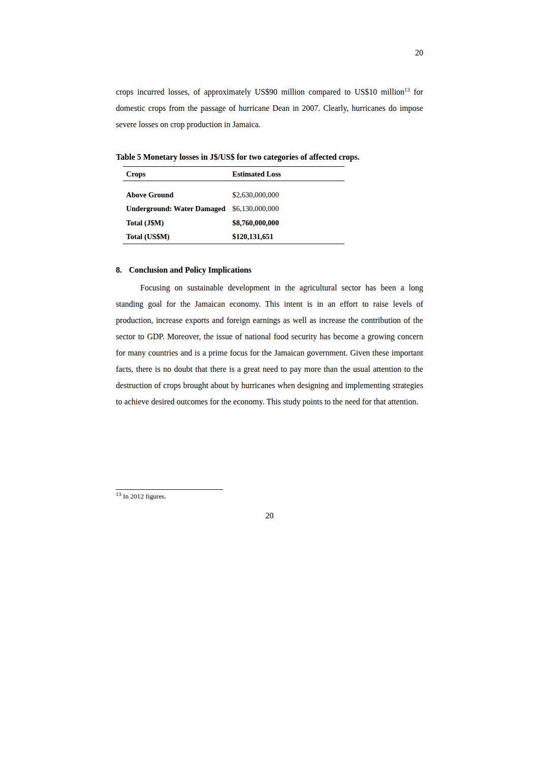20
crops incurred losses, of approximately US$90 million compared to US$10 million13 for domestic crops from the passage of hurricane Dean in 2007. Clearly, hurricanes do impose severe losses on crop production in Jamaica.
Table 5 Monetary losses in J$/US$ for two categories of affected crops.
| Crops | Estimated Loss |
| --- | --- |
| Above Ground | $2,630,000,000 |
| Underground: Water Damaged | $6,130,000,000 |
| Total (J$M) | $8,760,000,000 |
| Total (US$M) | $120,131,651 |
8. Conclusion and Policy Implications
Focusing on sustainable development in the agricultural sector has been a long standing goal for the Jamaican economy. This intent is in an effort to raise levels of production, increase exports and foreign earnings as well as increase the contribution of the sector to GDP. Moreover, the issue of national food security has become a growing concern for many countries and is a prime focus for the Jamaican government. Given these important facts, there is no doubt that there is a great need to pay more than the usual attention to the destruction of crops brought about by hurricanes when designing and implementing strategies to achieve desired outcomes for the economy. This study points to the need for that attention.
13 In 2012 figures.
20